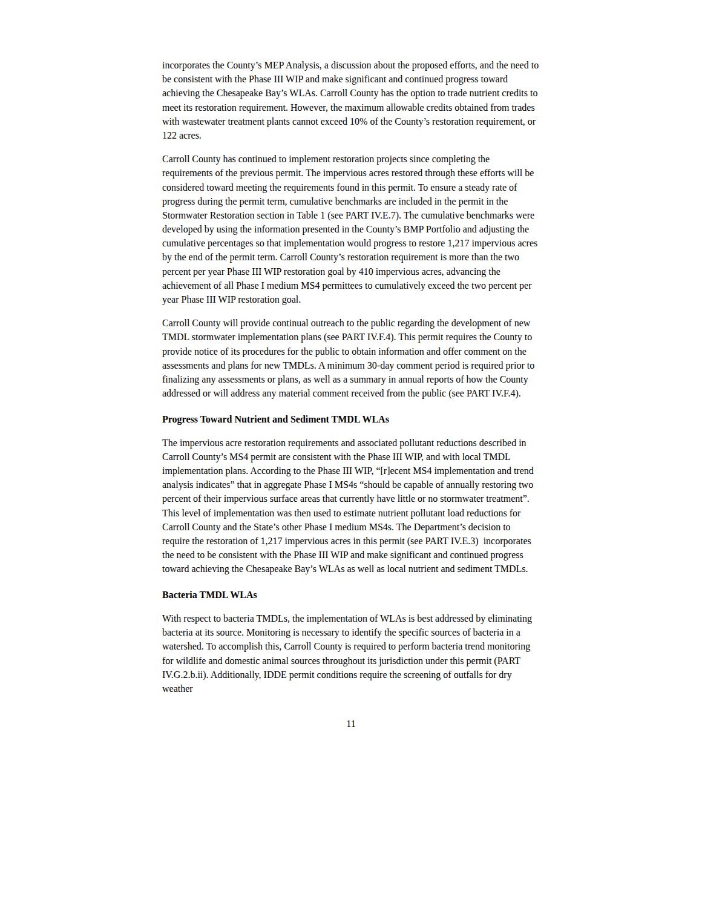incorporates the County’s MEP Analysis, a discussion about the proposed efforts, and the need to be consistent with the Phase III WIP and make significant and continued progress toward achieving the Chesapeake Bay’s WLAs. Carroll County has the option to trade nutrient credits to meet its restoration requirement. However, the maximum allowable credits obtained from trades with wastewater treatment plants cannot exceed 10% of the County’s restoration requirement, or 122 acres.
Carroll County has continued to implement restoration projects since completing the requirements of the previous permit. The impervious acres restored through these efforts will be considered toward meeting the requirements found in this permit. To ensure a steady rate of progress during the permit term, cumulative benchmarks are included in the permit in the Stormwater Restoration section in Table 1 (see PART IV.E.7). The cumulative benchmarks were developed by using the information presented in the County’s BMP Portfolio and adjusting the cumulative percentages so that implementation would progress to restore 1,217 impervious acres by the end of the permit term. Carroll County’s restoration requirement is more than the two percent per year Phase III WIP restoration goal by 410 impervious acres, advancing the achievement of all Phase I medium MS4 permittees to cumulatively exceed the two percent per year Phase III WIP restoration goal.
Carroll County will provide continual outreach to the public regarding the development of new TMDL stormwater implementation plans (see PART IV.F.4). This permit requires the County to provide notice of its procedures for the public to obtain information and offer comment on the assessments and plans for new TMDLs. A minimum 30-day comment period is required prior to finalizing any assessments or plans, as well as a summary in annual reports of how the County addressed or will address any material comment received from the public (see PART IV.F.4).
Progress Toward Nutrient and Sediment TMDL WLAs
The impervious acre restoration requirements and associated pollutant reductions described in Carroll County’s MS4 permit are consistent with the Phase III WIP, and with local TMDL implementation plans. According to the Phase III WIP, “[r]ecent MS4 implementation and trend analysis indicates” that in aggregate Phase I MS4s “should be capable of annually restoring two percent of their impervious surface areas that currently have little or no stormwater treatment”. This level of implementation was then used to estimate nutrient pollutant load reductions for Carroll County and the State’s other Phase I medium MS4s. The Department’s decision to require the restoration of 1,217 impervious acres in this permit (see PART IV.E.3) incorporates the need to be consistent with the Phase III WIP and make significant and continued progress toward achieving the Chesapeake Bay’s WLAs as well as local nutrient and sediment TMDLs.
Bacteria TMDL WLAs
With respect to bacteria TMDLs, the implementation of WLAs is best addressed by eliminating bacteria at its source. Monitoring is necessary to identify the specific sources of bacteria in a watershed. To accomplish this, Carroll County is required to perform bacteria trend monitoring for wildlife and domestic animal sources throughout its jurisdiction under this permit (PART IV.G.2.b.ii). Additionally, IDDE permit conditions require the screening of outfalls for dry weather
11